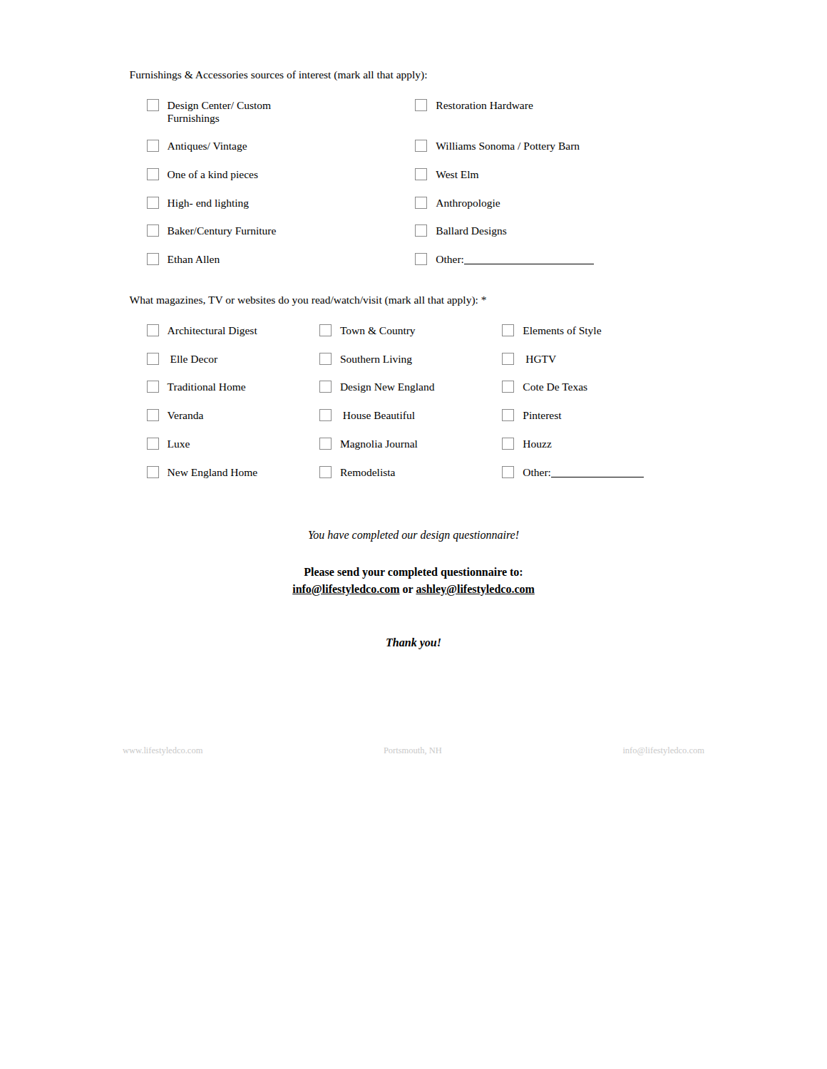Furnishings & Accessories sources of interest (mark all that apply):
| Design Center/ Custom Furnishings | Restoration Hardware |
| Antiques/ Vintage | Williams Sonoma / Pottery Barn |
| One of a kind pieces | West Elm |
| High- end lighting | Anthropologie |
| Baker/Century Furniture | Ballard Designs |
| Ethan Allen | Other: |
What magazines, TV or websites do you read/watch/visit (mark all that apply): *
| Architectural Digest | Town & Country | Elements of Style |
| Elle Decor | Southern Living | HGTV |
| Traditional Home | Design New England | Cote De Texas |
| Veranda | House Beautiful | Pinterest |
| Luxe | Magnolia Journal | Houzz |
| New England Home | Remodelista | Other: |
You have completed our design questionnaire!
Please send your completed questionnaire to:
info@lifestyledco.com or ashley@lifestyledco.com
Thank you!
www.lifestyledco.com Portsmouth, NH info@lifestyledco.com